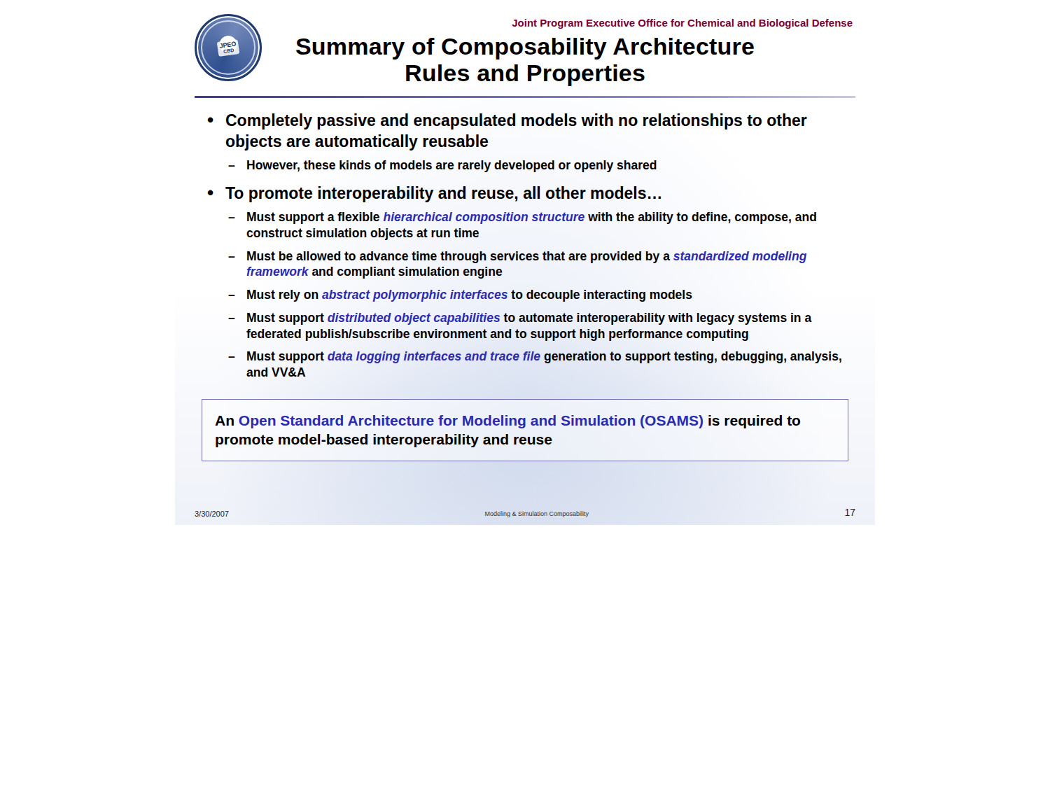JPEOCBD
Joint Program Executive Office for Chemical and Biological Defense
Summary of Composability Architecture
Rules and Properties
Completely passive and encapsulated models with no relationships to other objects are automatically reusable
However, these kinds of models are rarely developed or openly shared
To promote interoperability and reuse, all other models…
Must support a flexible hierarchical composition structure with the ability to define, compose, and construct simulation objects at run time
Must be allowed to advance time through services that are provided by a standardized modeling framework and compliant simulation engine
Must rely on abstract polymorphic interfaces to decouple interacting models
Must support distributed object capabilities to automate interoperability with legacy systems in a federated publish/subscribe environment and to support high performance computing
Must support data logging interfaces and trace file generation to support testing, debugging, analysis, and VV&A
An Open Standard Architecture for Modeling and Simulation (OSAMS) is required to promote model-based interoperability and reuse
3/30/2007
Modeling & Simulation Composability
17